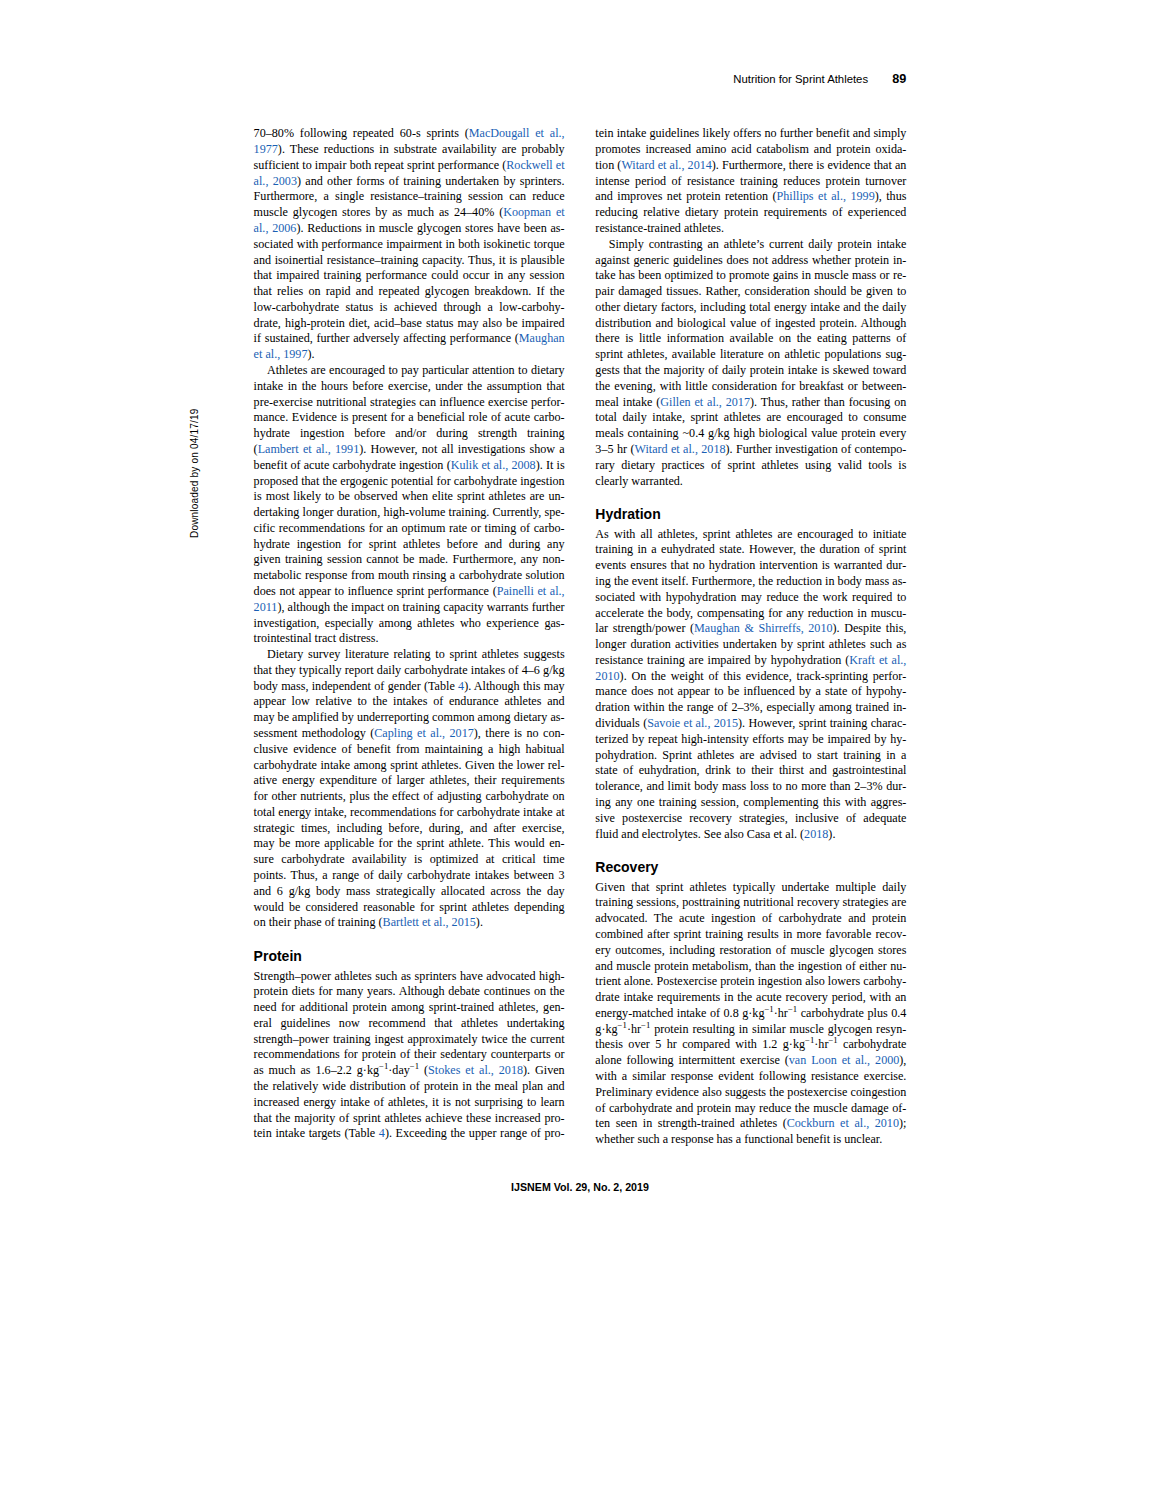Downloaded by on 04/17/19
Nutrition for Sprint Athletes 89
70–80% following repeated 60-s sprints (MacDougall et al., 1977). These reductions in substrate availability are probably sufficient to impair both repeat sprint performance (Rockwell et al., 2003) and other forms of training undertaken by sprinters. Furthermore, a single resistance–training session can reduce muscle glycogen stores by as much as 24–40% (Koopman et al., 2006). Reductions in muscle glycogen stores have been associated with performance impairment in both isokinetic torque and isoinertial resistance–training capacity. Thus, it is plausible that impaired training performance could occur in any session that relies on rapid and repeated glycogen breakdown. If the low-carbohydrate status is achieved through a low-carbohydrate, high-protein diet, acid–base status may also be impaired if sustained, further adversely affecting performance (Maughan et al., 1997).
Athletes are encouraged to pay particular attention to dietary intake in the hours before exercise, under the assumption that pre-exercise nutritional strategies can influence exercise performance. Evidence is present for a beneficial role of acute carbohydrate ingestion before and/or during strength training (Lambert et al., 1991). However, not all investigations show a benefit of acute carbohydrate ingestion (Kulik et al., 2008). It is proposed that the ergogenic potential for carbohydrate ingestion is most likely to be observed when elite sprint athletes are undertaking longer duration, high-volume training. Currently, specific recommendations for an optimum rate or timing of carbohydrate ingestion for sprint athletes before and during any given training session cannot be made. Furthermore, any nonmetabolic response from mouth rinsing a carbohydrate solution does not appear to influence sprint performance (Painelli et al., 2011), although the impact on training capacity warrants further investigation, especially among athletes who experience gastrointestinal tract distress.
Dietary survey literature relating to sprint athletes suggests that they typically report daily carbohydrate intakes of 4–6 g/kg body mass, independent of gender (Table 4). Although this may appear low relative to the intakes of endurance athletes and may be amplified by underreporting common among dietary assessment methodology (Capling et al., 2017), there is no conclusive evidence of benefit from maintaining a high habitual carbohydrate intake among sprint athletes. Given the lower relative energy expenditure of larger athletes, their requirements for other nutrients, plus the effect of adjusting carbohydrate on total energy intake, recommendations for carbohydrate intake at strategic times, including before, during, and after exercise, may be more applicable for the sprint athlete. This would ensure carbohydrate availability is optimized at critical time points. Thus, a range of daily carbohydrate intakes between 3 and 6 g/kg body mass strategically allocated across the day would be considered reasonable for sprint athletes depending on their phase of training (Bartlett et al., 2015).
Protein
Strength–power athletes such as sprinters have advocated high-protein diets for many years. Although debate continues on the need for additional protein among sprint-trained athletes, general guidelines now recommend that athletes undertaking strength–power training ingest approximately twice the current recommendations for protein of their sedentary counterparts or as much as 1.6–2.2 g·kg−1·day−1 (Stokes et al., 2018). Given the relatively wide distribution of protein in the meal plan and increased energy intake of athletes, it is not surprising to learn that the majority of sprint athletes achieve these increased protein intake targets (Table 4). Exceeding the upper range of protein intake guidelines likely offers no further benefit and simply promotes increased amino acid catabolism and protein oxidation (Witard et al., 2014). Furthermore, there is evidence that an intense period of resistance training reduces protein turnover and improves net protein retention (Phillips et al., 1999), thus reducing relative dietary protein requirements of experienced resistance-trained athletes.
Simply contrasting an athlete’s current daily protein intake against generic guidelines does not address whether protein intake has been optimized to promote gains in muscle mass or repair damaged tissues. Rather, consideration should be given to other dietary factors, including total energy intake and the daily distribution and biological value of ingested protein. Although there is little information available on the eating patterns of sprint athletes, available literature on athletic populations suggests that the majority of daily protein intake is skewed toward the evening, with little consideration for breakfast or between-meal intake (Gillen et al., 2017). Thus, rather than focusing on total daily intake, sprint athletes are encouraged to consume meals containing ~0.4 g/kg high biological value protein every 3–5 hr (Witard et al., 2018). Further investigation of contemporary dietary practices of sprint athletes using valid tools is clearly warranted.
Hydration
As with all athletes, sprint athletes are encouraged to initiate training in a euhydrated state. However, the duration of sprint events ensures that no hydration intervention is warranted during the event itself. Furthermore, the reduction in body mass associated with hypohydration may reduce the work required to accelerate the body, compensating for any reduction in muscular strength/power (Maughan & Shirreffs, 2010). Despite this, longer duration activities undertaken by sprint athletes such as resistance training are impaired by hypohydration (Kraft et al., 2010). On the weight of this evidence, track-sprinting performance does not appear to be influenced by a state of hypohydration within the range of 2–3%, especially among trained individuals (Savoie et al., 2015). However, sprint training characterized by repeat high-intensity efforts may be impaired by hypohydration. Sprint athletes are advised to start training in a state of euhydration, drink to their thirst and gastrointestinal tolerance, and limit body mass loss to no more than 2–3% during any one training session, complementing this with aggressive postexercise recovery strategies, inclusive of adequate fluid and electrolytes. See also Casa et al. (2018).
Recovery
Given that sprint athletes typically undertake multiple daily training sessions, posttraining nutritional recovery strategies are advocated. The acute ingestion of carbohydrate and protein combined after sprint training results in more favorable recovery outcomes, including restoration of muscle glycogen stores and muscle protein metabolism, than the ingestion of either nutrient alone. Postexercise protein ingestion also lowers carbohydrate intake requirements in the acute recovery period, with an energy-matched intake of 0.8 g·kg−1·hr−1 carbohydrate plus 0.4 g·kg−1·hr−1 protein resulting in similar muscle glycogen resynthesis over 5 hr compared with 1.2 g·kg−1·hr−1 carbohydrate alone following intermittent exercise (van Loon et al., 2000), with a similar response evident following resistance exercise. Preliminary evidence also suggests the postexercise coingestion of carbohydrate and protein may reduce the muscle damage often seen in strength-trained athletes (Cockburn et al., 2010); whether such a response has a functional benefit is unclear.
IJSNEM Vol. 29, No. 2, 2019